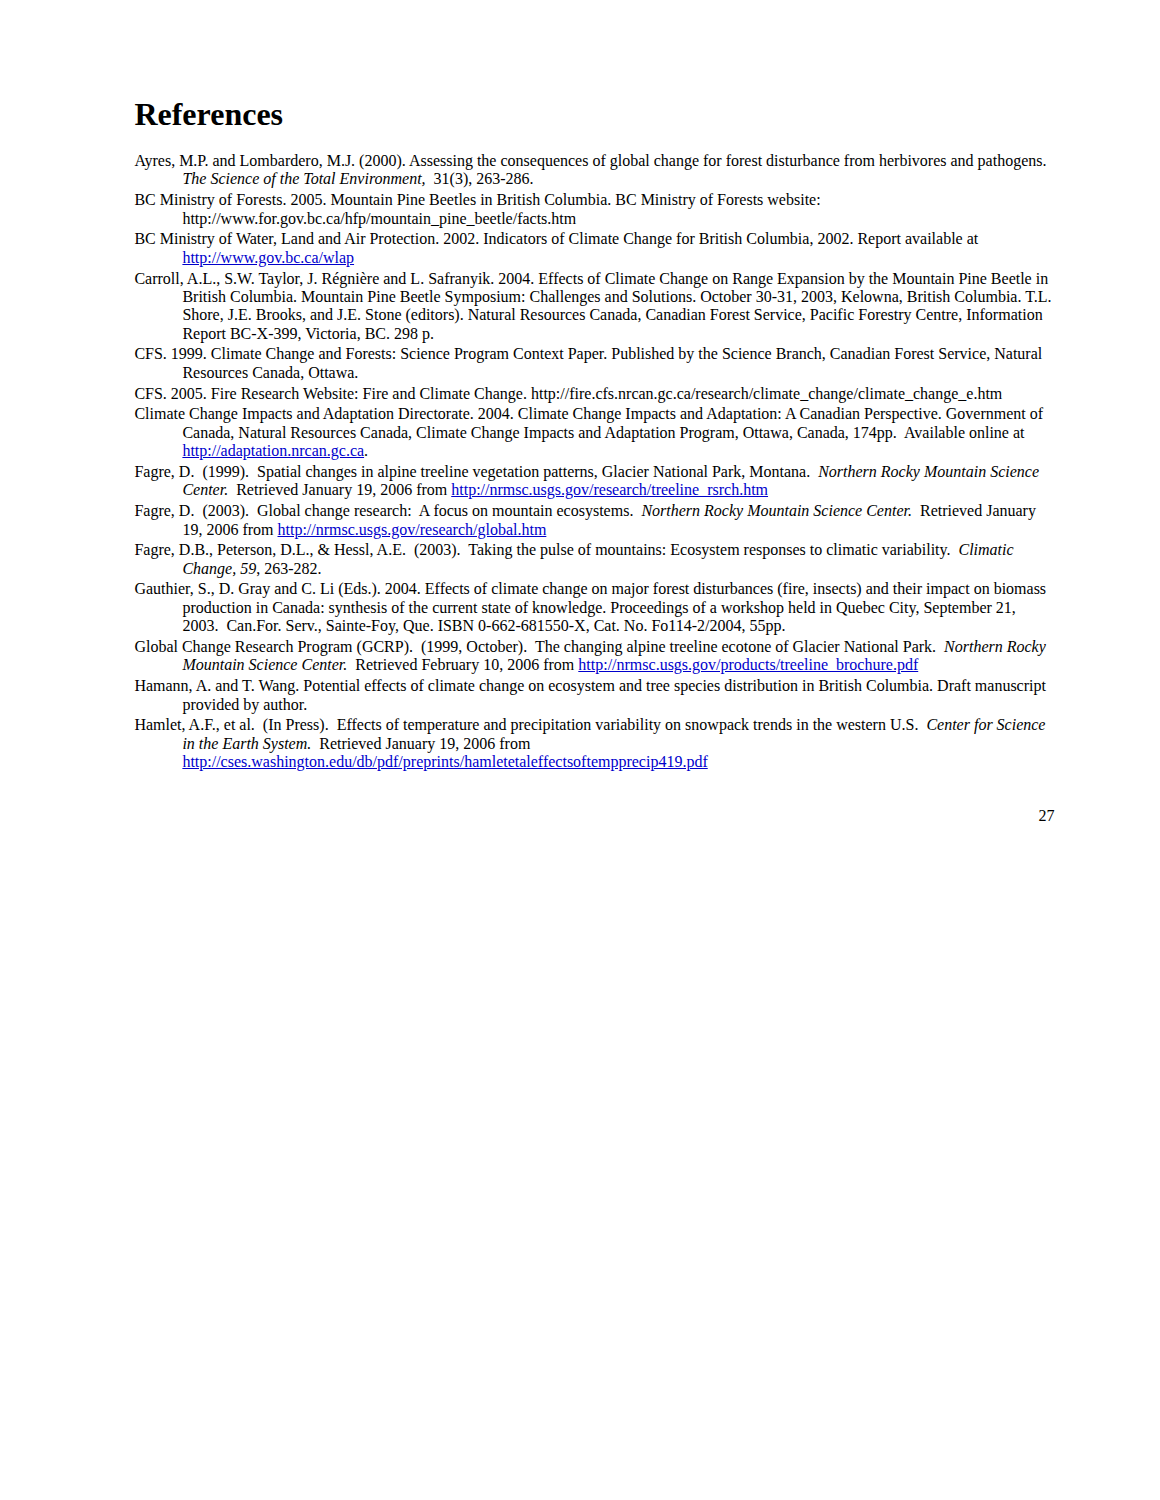References
Ayres, M.P. and Lombardero, M.J. (2000). Assessing the consequences of global change for forest disturbance from herbivores and pathogens. The Science of the Total Environment, 31(3), 263-286.
BC Ministry of Forests. 2005. Mountain Pine Beetles in British Columbia. BC Ministry of Forests website: http://www.for.gov.bc.ca/hfp/mountain_pine_beetle/facts.htm
BC Ministry of Water, Land and Air Protection. 2002. Indicators of Climate Change for British Columbia, 2002. Report available at http://www.gov.bc.ca/wlap
Carroll, A.L., S.W. Taylor, J. Régnière and L. Safranyik. 2004. Effects of Climate Change on Range Expansion by the Mountain Pine Beetle in British Columbia. Mountain Pine Beetle Symposium: Challenges and Solutions. October 30-31, 2003, Kelowna, British Columbia. T.L. Shore, J.E. Brooks, and J.E. Stone (editors). Natural Resources Canada, Canadian Forest Service, Pacific Forestry Centre, Information Report BC-X-399, Victoria, BC. 298 p.
CFS. 1999. Climate Change and Forests: Science Program Context Paper. Published by the Science Branch, Canadian Forest Service, Natural Resources Canada, Ottawa.
CFS. 2005. Fire Research Website: Fire and Climate Change. http://fire.cfs.nrcan.gc.ca/research/climate_change/climate_change_e.htm
Climate Change Impacts and Adaptation Directorate. 2004. Climate Change Impacts and Adaptation: A Canadian Perspective. Government of Canada, Natural Resources Canada, Climate Change Impacts and Adaptation Program, Ottawa, Canada, 174pp. Available online at http://adaptation.nrcan.gc.ca.
Fagre, D. (1999). Spatial changes in alpine treeline vegetation patterns, Glacier National Park, Montana. Northern Rocky Mountain Science Center. Retrieved January 19, 2006 from http://nrmsc.usgs.gov/research/treeline_rsrch.htm
Fagre, D. (2003). Global change research: A focus on mountain ecosystems. Northern Rocky Mountain Science Center. Retrieved January 19, 2006 from http://nrmsc.usgs.gov/research/global.htm
Fagre, D.B., Peterson, D.L., & Hessl, A.E. (2003). Taking the pulse of mountains: Ecosystem responses to climatic variability. Climatic Change, 59, 263-282.
Gauthier, S., D. Gray and C. Li (Eds.). 2004. Effects of climate change on major forest disturbances (fire, insects) and their impact on biomass production in Canada: synthesis of the current state of knowledge. Proceedings of a workshop held in Quebec City, September 21, 2003. Can.For. Serv., Sainte-Foy, Que. ISBN 0-662-681550-X, Cat. No. Fo114-2/2004, 55pp.
Global Change Research Program (GCRP). (1999, October). The changing alpine treeline ecotone of Glacier National Park. Northern Rocky Mountain Science Center. Retrieved February 10, 2006 from http://nrmsc.usgs.gov/products/treeline_brochure.pdf
Hamann, A. and T. Wang. Potential effects of climate change on ecosystem and tree species distribution in British Columbia. Draft manuscript provided by author.
Hamlet, A.F., et al. (In Press). Effects of temperature and precipitation variability on snowpack trends in the western U.S. Center for Science in the Earth System. Retrieved January 19, 2006 from http://cses.washington.edu/db/pdf/preprints/hamletetaleffectsoftempprecip419.pdf
27